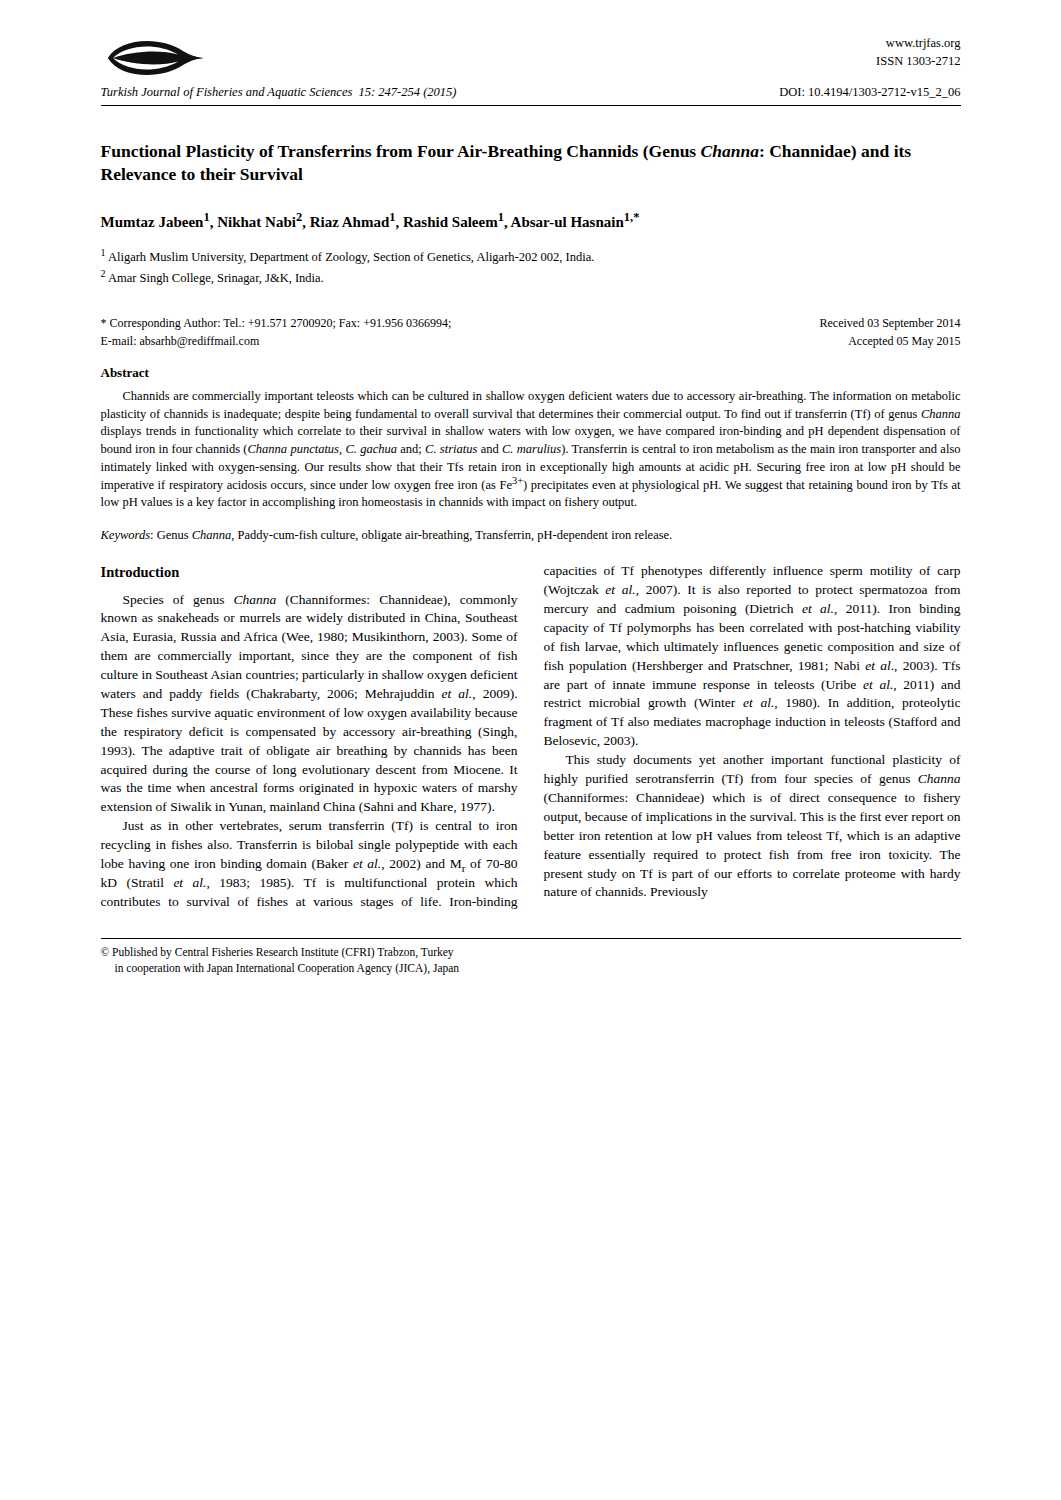www.trjfas.org
ISSN 1303-2712
Turkish Journal of Fisheries and Aquatic Sciences 15: 247-254 (2015)
DOI: 10.4194/1303-2712-v15_2_06
Functional Plasticity of Transferrins from Four Air-Breathing Channids (Genus Channa: Channidae) and its Relevance to their Survival
Mumtaz Jabeen1, Nikhat Nabi2, Riaz Ahmad1, Rashid Saleem1, Absar-ul Hasnain1,*
1 Aligarh Muslim University, Department of Zoology, Section of Genetics, Aligarh-202 002, India.
2 Amar Singh College, Srinagar, J&K, India.
* Corresponding Author: Tel.: +91.571 2700920; Fax: +91.956 0366994;
E-mail: absarhb@rediffmail.com
Received 03 September 2014
Accepted 05 May 2015
Abstract
Channids are commercially important teleosts which can be cultured in shallow oxygen deficient waters due to accessory air-breathing. The information on metabolic plasticity of channids is inadequate; despite being fundamental to overall survival that determines their commercial output. To find out if transferrin (Tf) of genus Channa displays trends in functionality which correlate to their survival in shallow waters with low oxygen, we have compared iron-binding and pH dependent dispensation of bound iron in four channids (Channa punctatus, C. gachua and; C. striatus and C. marulius). Transferrin is central to iron metabolism as the main iron transporter and also intimately linked with oxygen-sensing. Our results show that their Tfs retain iron in exceptionally high amounts at acidic pH. Securing free iron at low pH should be imperative if respiratory acidosis occurs, since under low oxygen free iron (as Fe3+) precipitates even at physiological pH. We suggest that retaining bound iron by Tfs at low pH values is a key factor in accomplishing iron homeostasis in channids with impact on fishery output.
Keywords: Genus Channa, Paddy-cum-fish culture, obligate air-breathing, Transferrin, pH-dependent iron release.
Introduction
Species of genus Channa (Channiformes: Channideae), commonly known as snakeheads or murrels are widely distributed in China, Southeast Asia, Eurasia, Russia and Africa (Wee, 1980; Musikinthorn, 2003). Some of them are commercially important, since they are the component of fish culture in Southeast Asian countries; particularly in shallow oxygen deficient waters and paddy fields (Chakrabarty, 2006; Mehrajuddin et al., 2009). These fishes survive aquatic environment of low oxygen availability because the respiratory deficit is compensated by accessory air-breathing (Singh, 1993). The adaptive trait of obligate air breathing by channids has been acquired during the course of long evolutionary descent from Miocene. It was the time when ancestral forms originated in hypoxic waters of marshy extension of Siwalik in Yunan, mainland China (Sahni and Khare, 1977).
Just as in other vertebrates, serum transferrin (Tf) is central to iron recycling in fishes also. Transferrin is bilobal single polypeptide with each lobe having one iron binding domain (Baker et al., 2002) and Mr of 70-80 kD (Stratil et al., 1983; 1985). Tf is multifunctional protein which contributes to survival of fishes at various stages of life. Iron-binding capacities of Tf phenotypes differently influence sperm motility of carp (Wojtczak et al., 2007). It is also reported to protect spermatozoa from mercury and cadmium poisoning (Dietrich et al., 2011). Iron binding capacity of Tf polymorphs has been correlated with post-hatching viability of fish larvae, which ultimately influences genetic composition and size of fish population (Hershberger and Pratschner, 1981; Nabi et al., 2003). Tfs are part of innate immune response in teleosts (Uribe et al., 2011) and restrict microbial growth (Winter et al., 1980). In addition, proteolytic fragment of Tf also mediates macrophage induction in teleosts (Stafford and Belosevic, 2003).
This study documents yet another important functional plasticity of highly purified serotransferrin (Tf) from four species of genus Channa (Channiformes: Channideae) which is of direct consequence to fishery output, because of implications in the survival. This is the first ever report on better iron retention at low pH values from teleost Tf, which is an adaptive feature essentially required to protect fish from free iron toxicity. The present study on Tf is part of our efforts to correlate proteome with hardy nature of channids. Previously
© Published by Central Fisheries Research Institute (CFRI) Trabzon, Turkey
in cooperation with Japan International Cooperation Agency (JICA), Japan